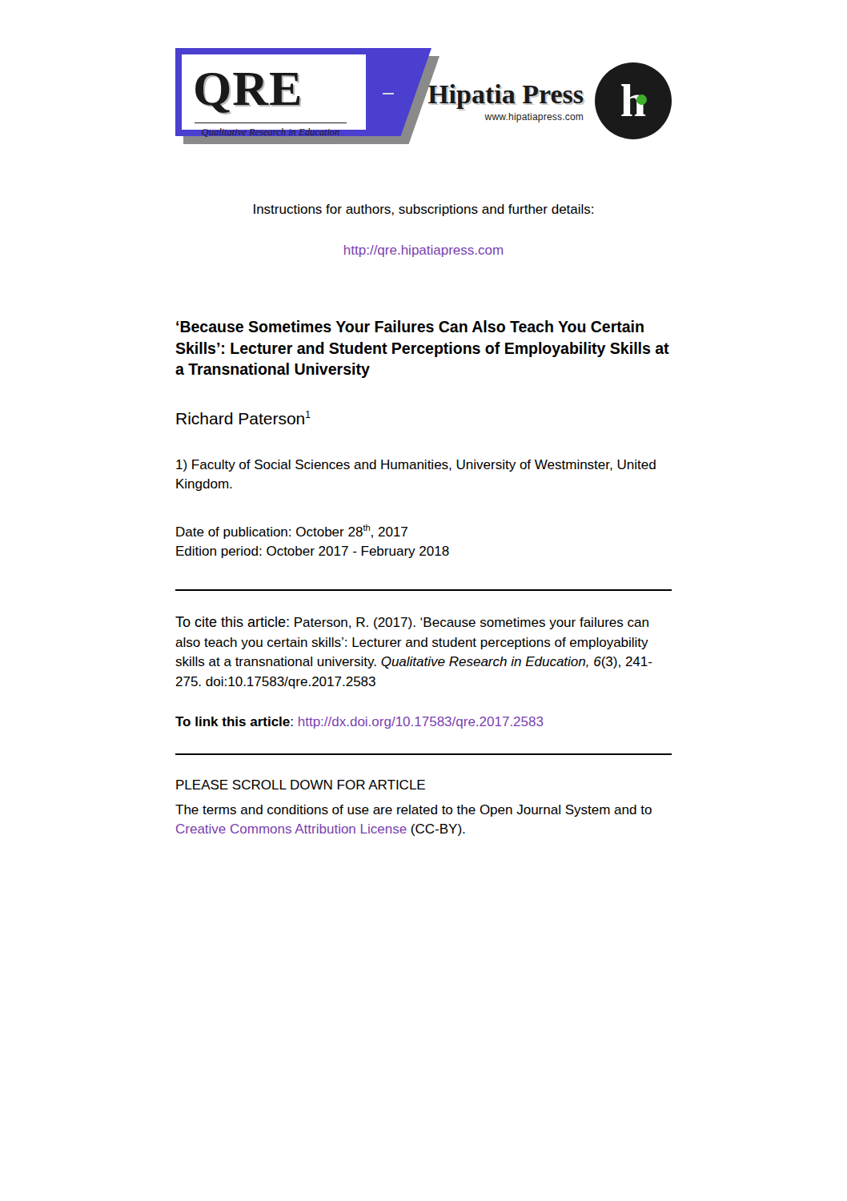QRE
Qualitative Research in Education
Hipatia Press
www.hipatiapress.com
h
Instructions for authors, subscriptions and further details:
http://qre.hipatiapress.com
‘Because Sometimes Your Failures Can Also Teach You Certain Skills’: Lecturer and Student Perceptions of Employability Skills at a Transnational University
Richard Paterson1
1) Faculty of Social Sciences and Humanities, University of Westminster, United Kingdom.
Date of publication: October 28th, 2017
Edition period: October 2017 - February 2018
To cite this article: Paterson, R. (2017). ‘Because sometimes your failures can also teach you certain skills’: Lecturer and student perceptions of employability skills at a transnational university. Qualitative Research in Education, 6(3), 241-275. doi:10.17583/qre.2017.2583
To link this article: http://dx.doi.org/10.17583/qre.2017.2583
PLEASE SCROLL DOWN FOR ARTICLE
The terms and conditions of use are related to the Open Journal System and to Creative Commons Attribution License (CC-BY).